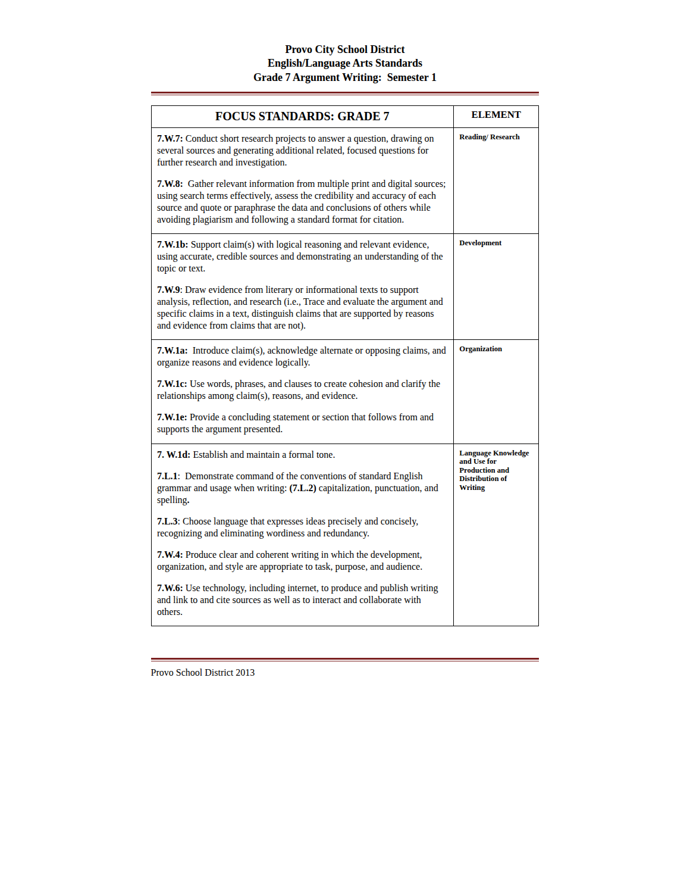Provo City School District
English/Language Arts Standards
Grade 7 Argument Writing: Semester 1
| FOCUS STANDARDS: GRADE 7 | ELEMENT |
| --- | --- |
| 7.W.7: Conduct short research projects to answer a question, drawing on several sources and generating additional related, focused questions for further research and investigation. 7.W.8: Gather relevant information from multiple print and digital sources; using search terms effectively, assess the credibility and accuracy of each source and quote or paraphrase the data and conclusions of others while avoiding plagiarism and following a standard format for citation. | Reading/ Research |
| 7.W.1b: Support claim(s) with logical reasoning and relevant evidence, using accurate, credible sources and demonstrating an understanding of the topic or text. 7.W.9 : Draw evidence from literary or informational texts to support analysis, reflection, and research (i.e., Trace and evaluate the argument and specific claims in a text, distinguish claims that are supported by reasons and evidence from claims that are not). | Development |
| 7.W.1a: Introduce claim(s), acknowledge alternate or opposing claims, and organize reasons and evidence logically. 7.W.1c: Use words, phrases, and clauses to create cohesion and clarify the relationships among claim(s), reasons, and evidence. 7.W.1e: Provide a concluding statement or section that follows from and supports the argument presented. | Organization |
| 7. W.1d: Establish and maintain a formal tone. 7.L.1 : Demonstrate command of the conventions of standard English grammar and usage when writing: (7.L.2) capitalization, punctuation, and spelling . 7.L.3 : Choose language that expresses ideas precisely and concisely, recognizing and eliminating wordiness and redundancy. 7.W.4: Produce clear and coherent writing in which the development, organization, and style are appropriate to task, purpose, and audience. 7.W.6: Use technology, including internet, to produce and publish writing and link to and cite sources as well as to interact and collaborate with others. | Language Knowledge and Use for Production and Distribution of Writing |
Provo School District 2013